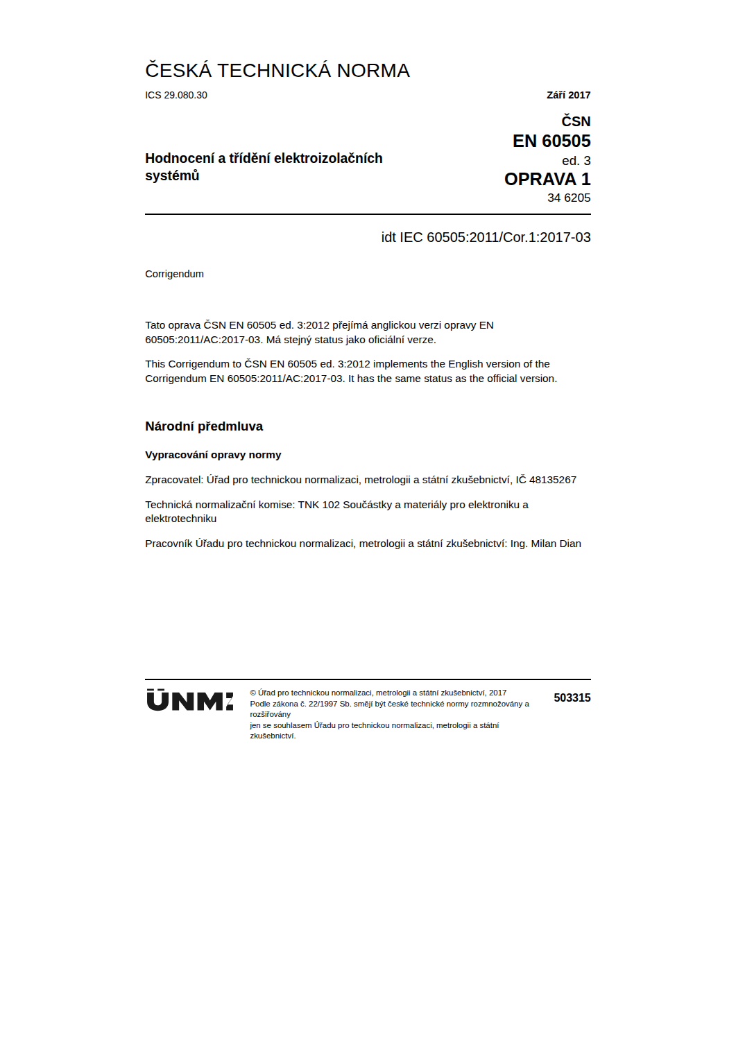ČESKÁ TECHNICKÁ NORMA
ICS 29.080.30 Září 2017
Hodnocení a třídění elektroizolačních systémů
ČSN
EN 60505
ed. 3
OPRAVA 1
34 6205
idt IEC 60505:2011/Cor.1:2017-03
Corrigendum
Tato oprava ČSN EN 60505 ed. 3:2012 přejímá anglickou verzi opravy EN 60505:2011/AC:2017-03. Má stejný status jako oficiální verze.
This Corrigendum to ČSN EN 60505 ed. 3:2012 implements the English version of the Corrigendum EN 60505:2011/AC:2017-03. It has the same status as the official version.
Národní předmluva
Vypracování opravy normy
Zpracovatel: Úřad pro technickou normalizaci, metrologii a státní zkušebnictví, IČ 48135267
Technická normalizační komise: TNK 102 Součástky a materiály pro elektroniku a elektrotechniku
Pracovník Úřadu pro technickou normalizaci, metrologii a státní zkušebnictví: Ing. Milan Dian
© Úřad pro technickou normalizaci, metrologii a státní zkušebnictví, 2017
Podle zákona č. 22/1997 Sb. smějí být české technické normy rozmnožovány a rozšiřovány
jen se souhlasem Úřadu pro technickou normalizaci, metrologii a státní zkušebnictví.
503315